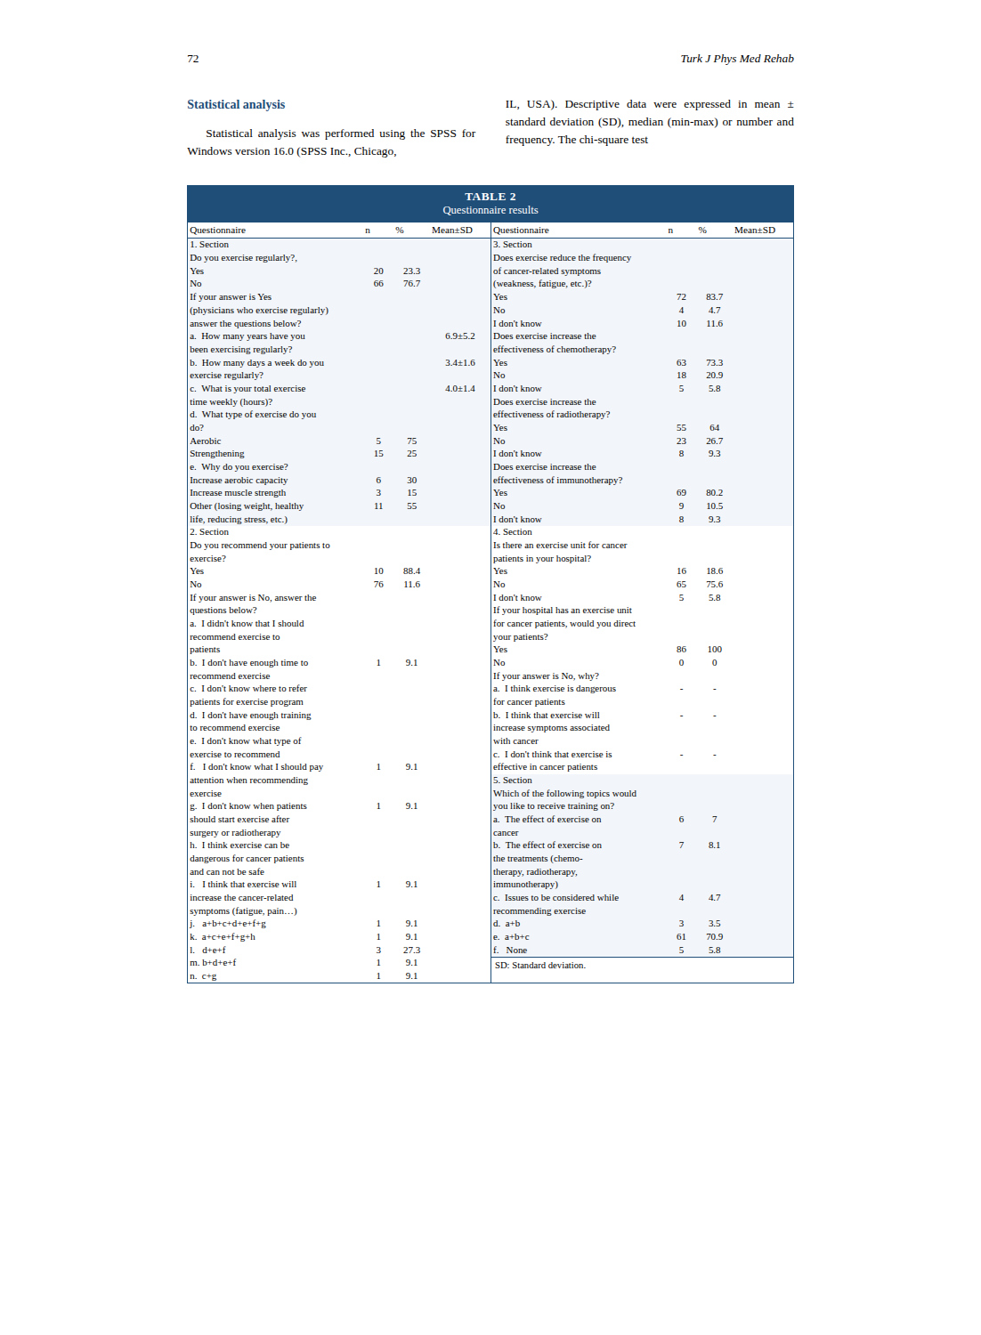72
Turk J Phys Med Rehab
Statistical analysis
Statistical analysis was performed using the SPSS for Windows version 16.0 (SPSS Inc., Chicago,
IL, USA). Descriptive data were expressed in mean ± standard deviation (SD), median (min-max) or number and frequency. The chi-square test
TABLE 2 Questionnaire results
| Questionnaire | n | % | Mean±SD |
| --- | --- | --- | --- |
| 1. Section | | | |
| Do you exercise regularly?, | | | |
| Yes | 20 | 23.3 | |
| No | 66 | 76.7 | |
| If your answer is Yes | | | |
| (physicians who exercise regularly) | | | |
| answer the questions below? | | | |
| a. How many years have you | | | 6.9±5.2 |
| been exercising regularly? | | | |
| b. How many days a week do you | | | 3.4±1.6 |
| exercise regularly? | | | |
| c. What is your total exercise | | | 4.0±1.4 |
| time weekly (hours)? | | | |
| d. What type of exercise do you | | | |
| do? | | | |
| Aerobic | 5 | 75 | |
| Strengthening | 15 | 25 | |
| e. Why do you exercise? | | | |
| Increase aerobic capacity | 6 | 30 | |
| Increase muscle strength | 3 | 15 | |
| Other (losing weight, healthy | 11 | 55 | |
| life, reducing stress, etc.) | | | |
| 2. Section | | | |
| Do you recommend your patients to | | | |
| exercise? | | | |
| Yes | 10 | 88.4 | |
| No | 76 | 11.6 | |
| If your answer is No, answer the | | | |
| questions below? | | | |
| a. I didn't know that I should | | | |
| recommend exercise to | | | |
| patients | | | |
| b. I don't have enough time to | 1 | 9.1 | |
| recommend exercise | | | |
| c. I don't know where to refer | | | |
| patients for exercise program | | | |
| d. I don't have enough training | | | |
| to recommend exercise | | | |
| e. I don't know what type of | | | |
| exercise to recommend | | | |
| f. I don't know what I should pay | 1 | 9.1 | |
| attention when recommending | | | |
| exercise | | | |
| g. I don't know when patients | 1 | 9.1 | |
| should start exercise after | | | |
| surgery or radiotherapy | | | |
| h. I think exercise can be | | | |
| dangerous for cancer patients | | | |
| and can not be safe | | | |
| i. I think that exercise will | 1 | 9.1 | |
| increase the cancer-related | | | |
| symptoms (fatigue, pain…) | | | |
| j. a+b+c+d+e+f+g | 1 | 9.1 | |
| k. a+c+e+f+g+h | 1 | 9.1 | |
| l. d+e+f | 3 | 27.3 | |
| m. b+d+e+f | 1 | 9.1 | |
| n. c+g | 1 | 9.1 | |
| Questionnaire | n | % | Mean±SD |
| --- | --- | --- | --- |
| 3. Section | | | |
| Does exercise reduce the frequency | | | |
| of cancer-related symptoms | | | |
| (weakness, fatigue, etc.)? | | | |
| Yes | 72 | 83.7 | |
| No | 4 | 4.7 | |
| I don't know | 10 | 11.6 | |
| Does exercise increase the | | | |
| effectiveness of chemotherapy? | | | |
| Yes | 63 | 73.3 | |
| No | 18 | 20.9 | |
| I don't know | 5 | 5.8 | |
| Does exercise increase the | | | |
| effectiveness of radiotherapy? | | | |
| Yes | 55 | 64 | |
| No | 23 | 26.7 | |
| I don't know | 8 | 9.3 | |
| Does exercise increase the | | | |
| effectiveness of immunotherapy? | | | |
| Yes | 69 | 80.2 | |
| No | 9 | 10.5 | |
| I don't know | 8 | 9.3 | |
| 4. Section | | | |
| Is there an exercise unit for cancer | | | |
| patients in your hospital? | | | |
| Yes | 16 | 18.6 | |
| No | 65 | 75.6 | |
| I don't know | 5 | 5.8 | |
| If your hospital has an exercise unit | | | |
| for cancer patients, would you direct | | | |
| your patients? | | | |
| Yes | 86 | 100 | |
| No | 0 | 0 | |
| If your answer is No, why? | | | |
| a. I think exercise is dangerous | - | - | |
| for cancer patients | | | |
| b. I think that exercise will | - | - | |
| increase symptoms associated | | | |
| with cancer | | | |
| c. I don't think that exercise is | - | - | |
| effective in cancer patients | | | |
| 5. Section | | | |
| Which of the following topics would | | | |
| you like to receive training on? | | | |
| a. The effect of exercise on | 6 | 7 | |
| cancer | | | |
| b. The effect of exercise on | 7 | 8.1 | |
| the treatments (chemo- | | | |
| therapy, radiotherapy, | | | |
| immunotherapy) | | | |
| c. Issues to be considered while | 4 | 4.7 | |
| recommending exercise | | | |
| d. a+b | 3 | 3.5 | |
| e. a+b+c | 61 | 70.9 | |
| f. None | 5 | 5.8 | |
SD: Standard deviation.